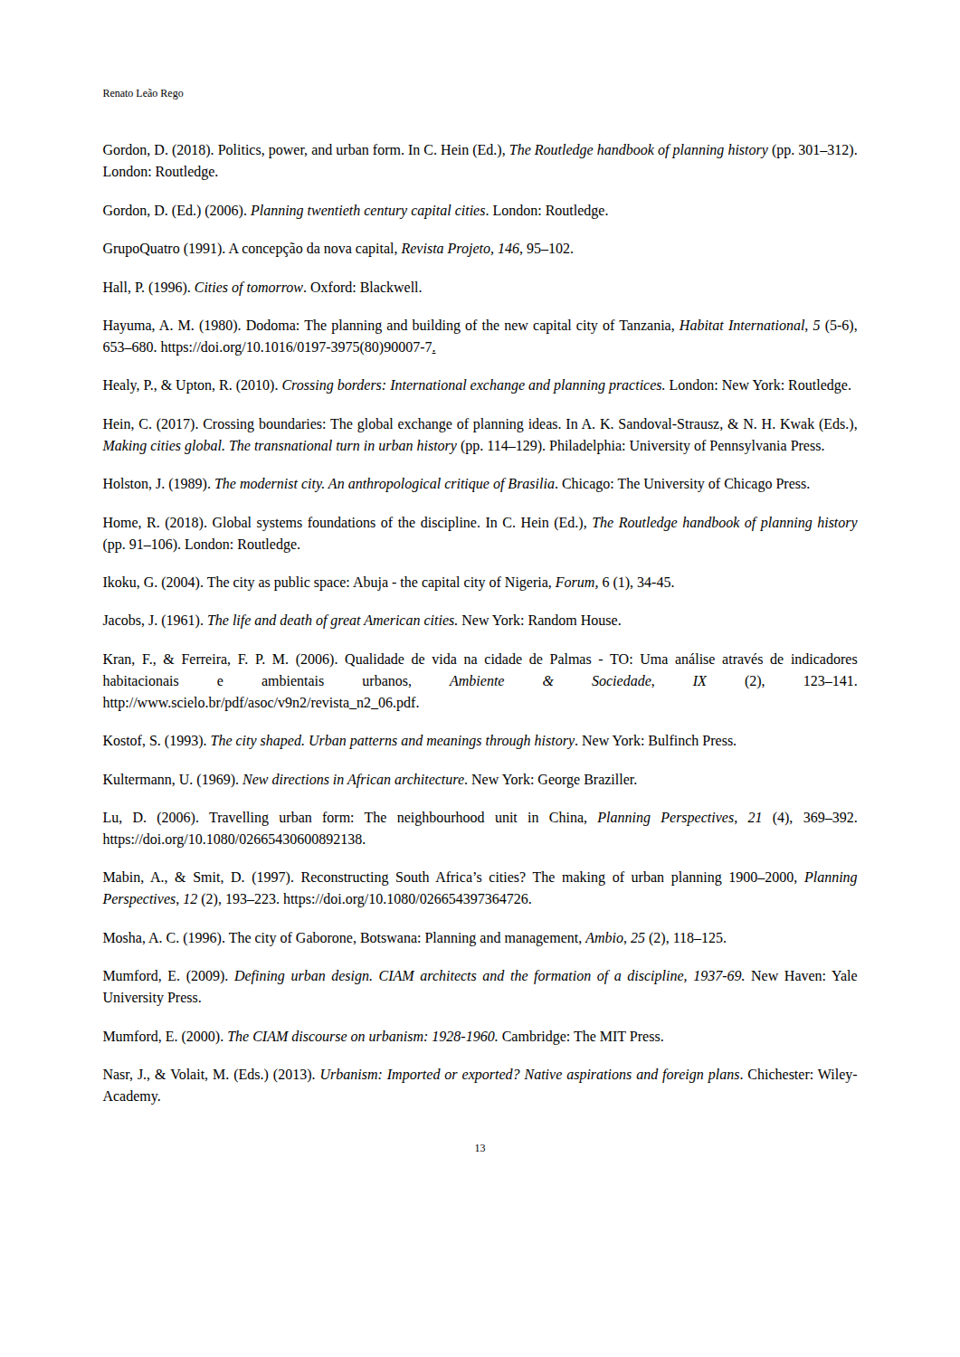Renato Leão Rego
Gordon, D. (2018). Politics, power, and urban form. In C. Hein (Ed.), The Routledge handbook of planning history (pp. 301–312). London: Routledge.
Gordon, D. (Ed.) (2006). Planning twentieth century capital cities. London: Routledge.
GrupoQuatro (1991). A concepção da nova capital, Revista Projeto, 146, 95–102.
Hall, P. (1996). Cities of tomorrow. Oxford: Blackwell.
Hayuma, A. M. (1980). Dodoma: The planning and building of the new capital city of Tanzania, Habitat International, 5 (5-6), 653–680. https://doi.org/10.1016/0197-3975(80)90007-7.
Healy, P., & Upton, R. (2010). Crossing borders: International exchange and planning practices. London: New York: Routledge.
Hein, C. (2017). Crossing boundaries: The global exchange of planning ideas. In A. K. Sandoval-Strausz, & N. H. Kwak (Eds.), Making cities global. The transnational turn in urban history (pp. 114–129). Philadelphia: University of Pennsylvania Press.
Holston, J. (1989). The modernist city. An anthropological critique of Brasilia. Chicago: The University of Chicago Press.
Home, R. (2018). Global systems foundations of the discipline. In C. Hein (Ed.), The Routledge handbook of planning history (pp. 91–106). London: Routledge.
Ikoku, G. (2004). The city as public space: Abuja - the capital city of Nigeria, Forum, 6 (1), 34-45.
Jacobs, J. (1961). The life and death of great American cities. New York: Random House.
Kran, F., & Ferreira, F. P. M. (2006). Qualidade de vida na cidade de Palmas - TO: Uma análise através de indicadores habitacionais e ambientais urbanos, Ambiente & Sociedade, IX (2), 123–141. http://www.scielo.br/pdf/asoc/v9n2/revista_n2_06.pdf.
Kostof, S. (1993). The city shaped. Urban patterns and meanings through history. New York: Bulfinch Press.
Kultermann, U. (1969). New directions in African architecture. New York: George Braziller.
Lu, D. (2006). Travelling urban form: The neighbourhood unit in China, Planning Perspectives, 21 (4), 369–392. https://doi.org/10.1080/02665430600892138.
Mabin, A., & Smit, D. (1997). Reconstructing South Africa’s cities? The making of urban planning 1900–2000, Planning Perspectives, 12 (2), 193–223. https://doi.org/10.1080/026654397364726.
Mosha, A. C. (1996). The city of Gaborone, Botswana: Planning and management, Ambio, 25 (2), 118–125.
Mumford, E. (2009). Defining urban design. CIAM architects and the formation of a discipline, 1937-69. New Haven: Yale University Press.
Mumford, E. (2000). The CIAM discourse on urbanism: 1928-1960. Cambridge: The MIT Press.
Nasr, J., & Volait, M. (Eds.) (2013). Urbanism: Imported or exported? Native aspirations and foreign plans. Chichester: Wiley-Academy.
13